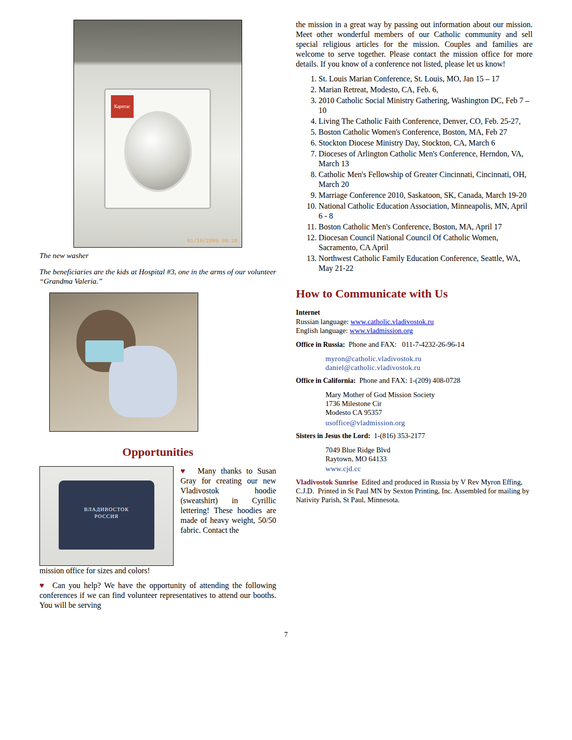Каритас
01/10/2009 09:28
The new washer
The beneficiaries are the kids at Hospital #3, one in the arms of our volunteer “Grandma Valeria.”
Opportunities
ВЛАДИВОСТОК
РОССИЯ
♥ Many thanks to Susan Gray for creating our new Vladivostok hoodie (sweatshirt) in Cyrillic lettering! These hoodies are made of heavy weight, 50/50 fabric. Contact the
mission office for sizes and colors!
♥ Can you help? We have the opportunity of attending the following conferences if we can find volunteer representatives to attend our booths. You will be serving
the mission in a great way by passing out information about our mission. Meet other wonderful members of our Catholic community and sell special religious articles for the mission. Couples and families are welcome to serve together. Please contact the mission office for more details. If you know of a conference not listed, please let us know!
St. Louis Marian Conference, St. Louis, MO, Jan 15 – 17
Marian Retreat, Modesto, CA, Feb. 6,
2010 Catholic Social Ministry Gathering, Washington DC, Feb 7 – 10
Living The Catholic Faith Conference, Denver, CO, Feb. 25-27,
Boston Catholic Women's Conference, Boston, MA, Feb 27
Stockton Diocese Ministry Day, Stockton, CA, March 6
Dioceses of Arlington Catholic Men's Conference, Herndon, VA, March 13
Catholic Men's Fellowship of Greater Cincinnati, Cincinnati, OH, March 20
Marriage Conference 2010, Saskatoon, SK, Canada, March 19-20
National Catholic Education Association, Minneapolis, MN, April 6 - 8
Boston Catholic Men's Conference, Boston, MA, April 17
Diocesan Council National Council Of Catholic Women, Sacramento, CA April
Northwest Catholic Family Education Conference, Seattle, WA, May 21-22
How to Communicate with Us
Internet
Russian language: www.catholic.vladivostok.ru
English language: www.vladmission.org
Office in Russia: Phone and FAX: 011-7-4232-26-96-14
myron@catholic.vladivostok.ru
daniel@catholic.vladivostok.ru
Office in California: Phone and FAX: 1-(209) 408-0728
Mary Mother of God Mission Society
1736 Milestone Cir
Modesto CA 95357
usoffice@vladmission.org
Sisters in Jesus the Lord: 1-(816) 353-2177
7049 Blue Ridge Blvd
Raytown, MO 64133
www.cjd.cc
Vladivostok Sunrise Edited and produced in Russia by V Rev Myron Effing, C.J.D. Printed in St Paul MN by Sexton Printing, Inc. Assembled for mailing by Nativity Parish, St Paul, Minnesota.
7